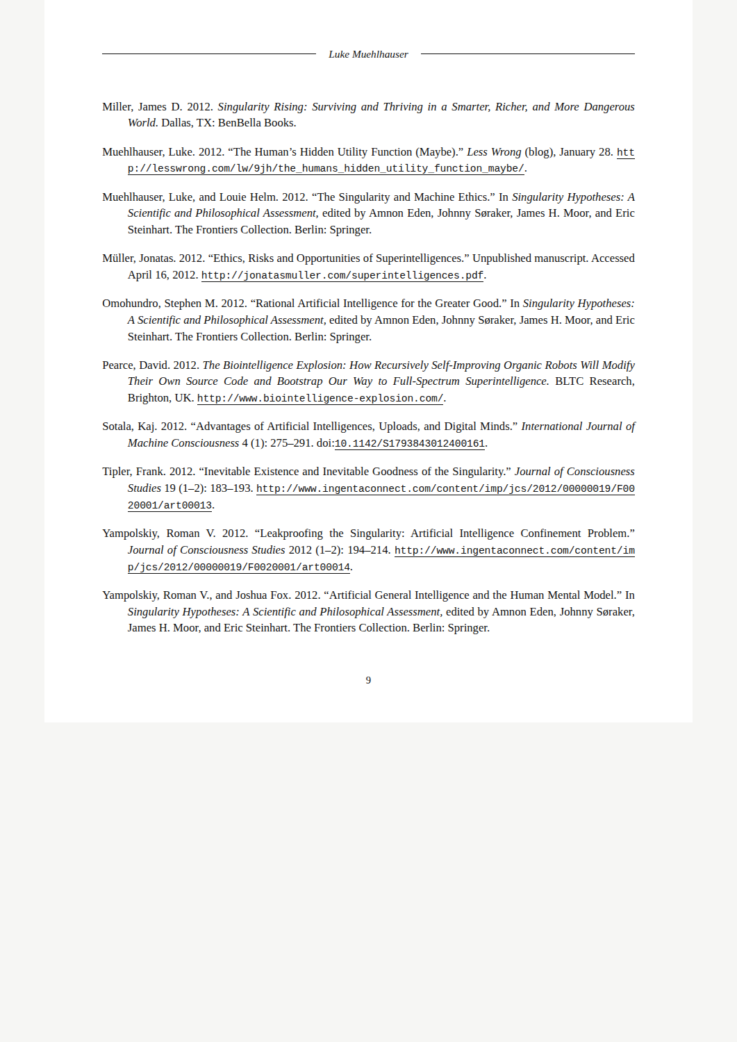Luke Muehlhauser
Miller, James D. 2012. Singularity Rising: Surviving and Thriving in a Smarter, Richer, and More Dangerous World. Dallas, TX: BenBella Books.
Muehlhauser, Luke. 2012. “The Human’s Hidden Utility Function (Maybe).” Less Wrong (blog), January 28. http://lesswrong.com/lw/9jh/the_humans_hidden_utility_function_maybe/.
Muehlhauser, Luke, and Louie Helm. 2012. “The Singularity and Machine Ethics.” In Singularity Hypotheses: A Scientific and Philosophical Assessment, edited by Amnon Eden, Johnny Søraker, James H. Moor, and Eric Steinhart. The Frontiers Collection. Berlin: Springer.
Müller, Jonatas. 2012. “Ethics, Risks and Opportunities of Superintelligences.” Unpublished manuscript. Accessed April 16, 2012. http://jonatasmuller.com/superintelligences.pdf.
Omohundro, Stephen M. 2012. “Rational Artificial Intelligence for the Greater Good.” In Singularity Hypotheses: A Scientific and Philosophical Assessment, edited by Amnon Eden, Johnny Søraker, James H. Moor, and Eric Steinhart. The Frontiers Collection. Berlin: Springer.
Pearce, David. 2012. The Biointelligence Explosion: How Recursively Self-Improving Organic Robots Will Modify Their Own Source Code and Bootstrap Our Way to Full-Spectrum Superintelligence. BLTC Research, Brighton, UK. http://www.biointelligence-explosion.com/.
Sotala, Kaj. 2012. “Advantages of Artificial Intelligences, Uploads, and Digital Minds.” International Journal of Machine Consciousness 4 (1): 275–291. doi:10.1142/S1793843012400161.
Tipler, Frank. 2012. “Inevitable Existence and Inevitable Goodness of the Singularity.” Journal of Consciousness Studies 19 (1–2): 183–193. http://www.ingentaconnect.com/content/imp/jcs/2012/00000019/F0020001/art00013.
Yampolskiy, Roman V. 2012. “Leakproofing the Singularity: Artificial Intelligence Confinement Problem.” Journal of Consciousness Studies 2012 (1–2): 194–214. http://www.ingentaconnect.com/content/imp/jcs/2012/00000019/F0020001/art00014.
Yampolskiy, Roman V., and Joshua Fox. 2012. “Artificial General Intelligence and the Human Mental Model.” In Singularity Hypotheses: A Scientific and Philosophical Assessment, edited by Amnon Eden, Johnny Søraker, James H. Moor, and Eric Steinhart. The Frontiers Collection. Berlin: Springer.
9